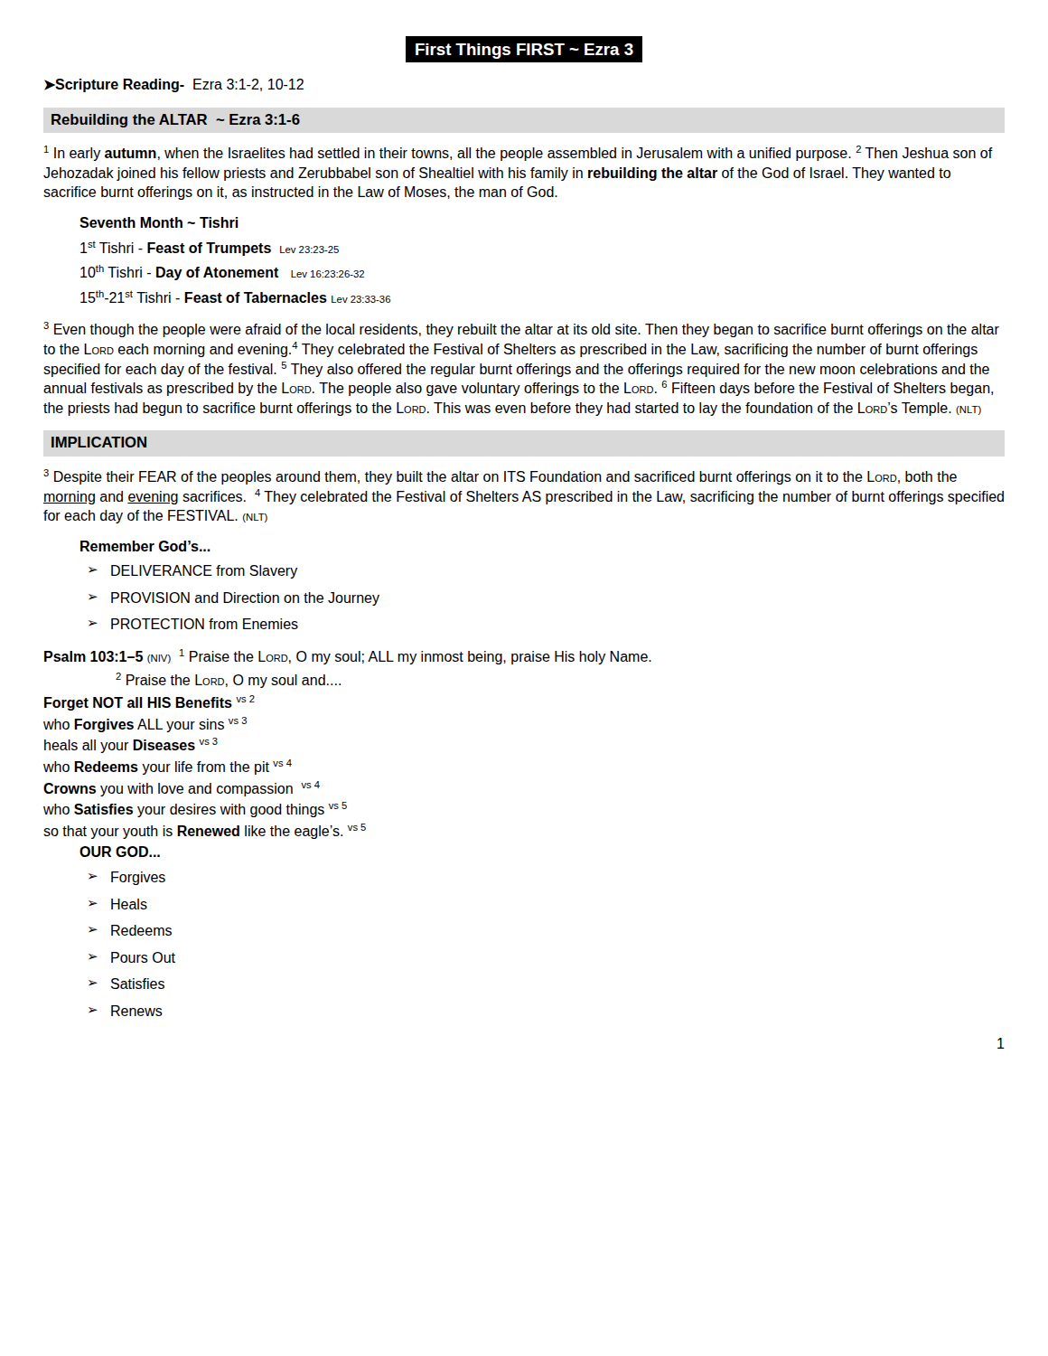First Things FIRST ~ Ezra 3
➤Scripture Reading- Ezra 3:1-2, 10-12
Rebuilding the ALTAR ~ Ezra 3:1-6
1 In early autumn, when the Israelites had settled in their towns, all the people assembled in Jerusalem with a unified purpose. 2 Then Jeshua son of Jehozadak joined his fellow priests and Zerubbabel son of Shealtiel with his family in rebuilding the altar of the God of Israel. They wanted to sacrifice burnt offerings on it, as instructed in the Law of Moses, the man of God.
Seventh Month ~ Tishri
1st Tishri - Feast of Trumpets Lev 23:23-25
10th Tishri - Day of Atonement Lev 16:23:26-32
15th-21st Tishri - Feast of Tabernacles Lev 23:33-36
3 Even though the people were afraid of the local residents, they rebuilt the altar at its old site. Then they began to sacrifice burnt offerings on the altar to the Lord each morning and evening.4 They celebrated the Festival of Shelters as prescribed in the Law, sacrificing the number of burnt offerings specified for each day of the festival. 5 They also offered the regular burnt offerings and the offerings required for the new moon celebrations and the annual festivals as prescribed by the Lord. The people also gave voluntary offerings to the Lord. 6 Fifteen days before the Festival of Shelters began, the priests had begun to sacrifice burnt offerings to the Lord. This was even before they had started to lay the foundation of the Lord’s Temple. (NLT)
IMPLICATION
3 Despite their FEAR of the peoples around them, they built the altar on ITS Foundation and sacrificed burnt offerings on it to the Lord, both the morning and evening sacrifices. 4 They celebrated the Festival of Shelters AS prescribed in the Law, sacrificing the number of burnt offerings specified for each day of the FESTIVAL. (NLT)
Remember God’s...
DELIVERANCE from Slavery
PROVISION and Direction on the Journey
PROTECTION from Enemies
Psalm 103:1–5 (NIV) 1 Praise the Lord, O my soul; ALL my inmost being, praise His holy Name.
2 Praise the Lord, O my soul and....
Forget NOT all HIS Benefits vs 2
who Forgives ALL your sins vs 3
heals all your Diseases vs 3
who Redeems your life from the pit vs 4
Crowns you with love and compassion vs 4
who Satisfies your desires with good things vs 5
so that your youth is Renewed like the eagle’s. vs 5
OUR GOD...
Forgives
Heals
Redeems
Pours Out
Satisfies
Renews
1